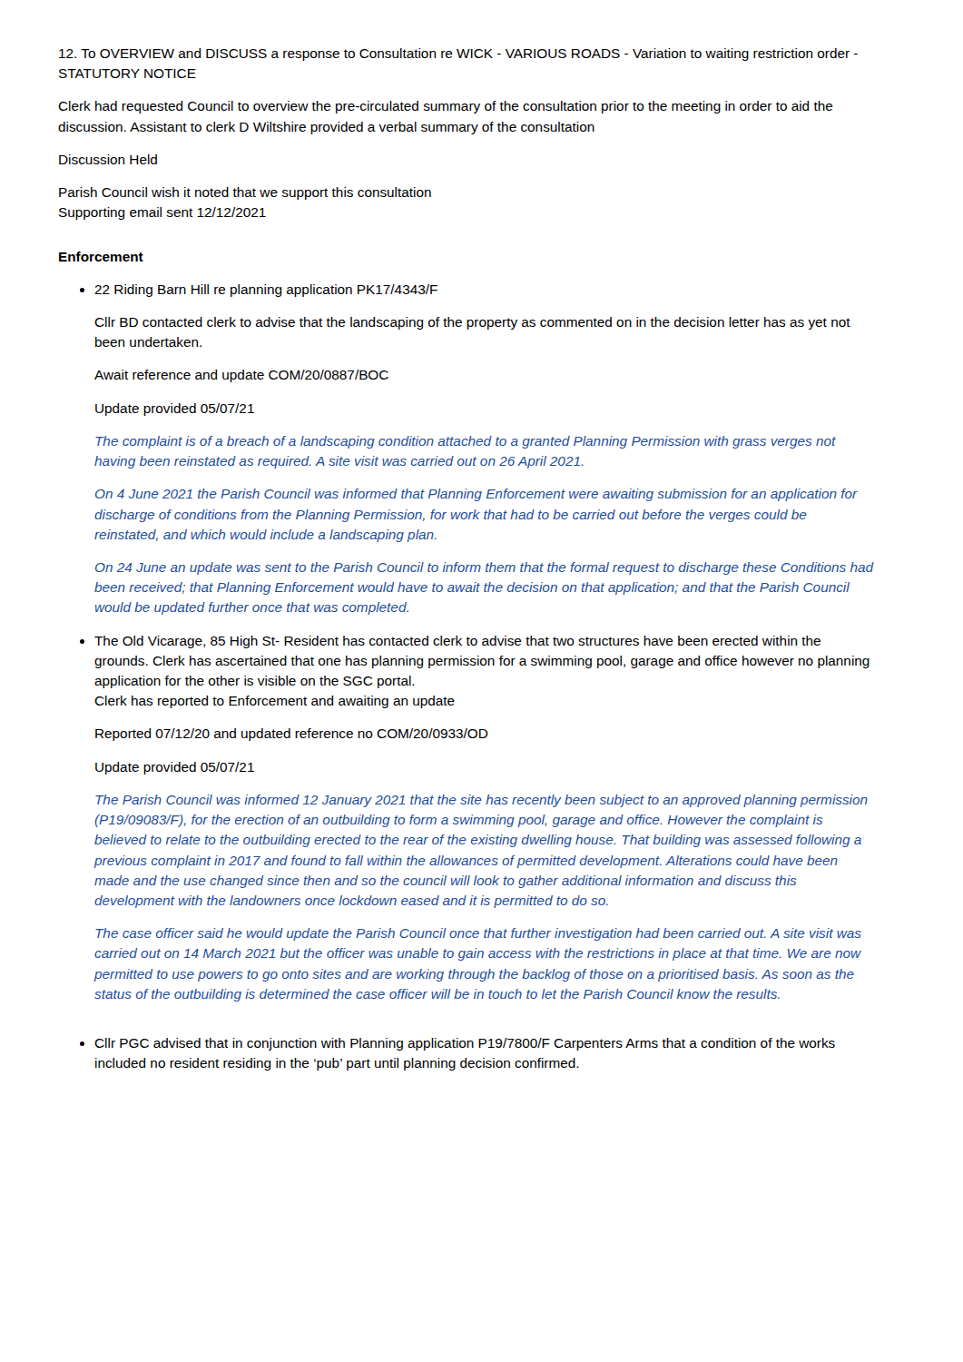12. To OVERVIEW and DISCUSS a response to Consultation re WICK - VARIOUS ROADS - Variation to waiting restriction order - STATUTORY NOTICE
Clerk had requested Council to overview the pre-circulated summary of the consultation prior to the meeting in order to aid the discussion. Assistant to clerk D Wiltshire provided a verbal summary of the consultation
Discussion Held
Parish Council wish it noted that we support this consultation
Supporting email sent 12/12/2021
Enforcement
22 Riding Barn Hill re planning application PK17/4343/F
Cllr BD contacted clerk to advise that the landscaping of the property as commented on in the decision letter has as yet not been undertaken.
Await reference and update COM/20/0887/BOC
Update provided 05/07/21
The complaint is of a breach of a landscaping condition attached to a granted Planning Permission with grass verges not having been reinstated as required. A site visit was carried out on 26 April 2021.
On 4 June 2021 the Parish Council was informed that Planning Enforcement were awaiting submission for an application for discharge of conditions from the Planning Permission, for work that had to be carried out before the verges could be reinstated, and which would include a landscaping plan.
On 24 June an update was sent to the Parish Council to inform them that the formal request to discharge these Conditions had been received; that Planning Enforcement would have to await the decision on that application; and that the Parish Council would be updated further once that was completed.
The Old Vicarage, 85 High St- Resident has contacted clerk to advise that two structures have been erected within the grounds. Clerk has ascertained that one has planning permission for a swimming pool, garage and office however no planning application for the other is visible on the SGC portal.
Clerk has reported to Enforcement and awaiting an update
Reported 07/12/20 and updated reference no COM/20/0933/OD
Update provided 05/07/21
The Parish Council was informed 12 January 2021 that the site has recently been subject to an approved planning permission (P19/09083/F), for the erection of an outbuilding to form a swimming pool, garage and office. However the complaint is believed to relate to the outbuilding erected to the rear of the existing dwelling house. That building was assessed following a previous complaint in 2017 and found to fall within the allowances of permitted development. Alterations could have been made and the use changed since then and so the council will look to gather additional information and discuss this development with the landowners once lockdown eased and it is permitted to do so.
The case officer said he would update the Parish Council once that further investigation had been carried out. A site visit was carried out on 14 March 2021 but the officer was unable to gain access with the restrictions in place at that time. We are now permitted to use powers to go onto sites and are working through the backlog of those on a prioritised basis. As soon as the status of the outbuilding is determined the case officer will be in touch to let the Parish Council know the results.
Cllr PGC advised that in conjunction with Planning application P19/7800/F Carpenters Arms that a condition of the works included no resident residing in the ‘pub’ part until planning decision confirmed.